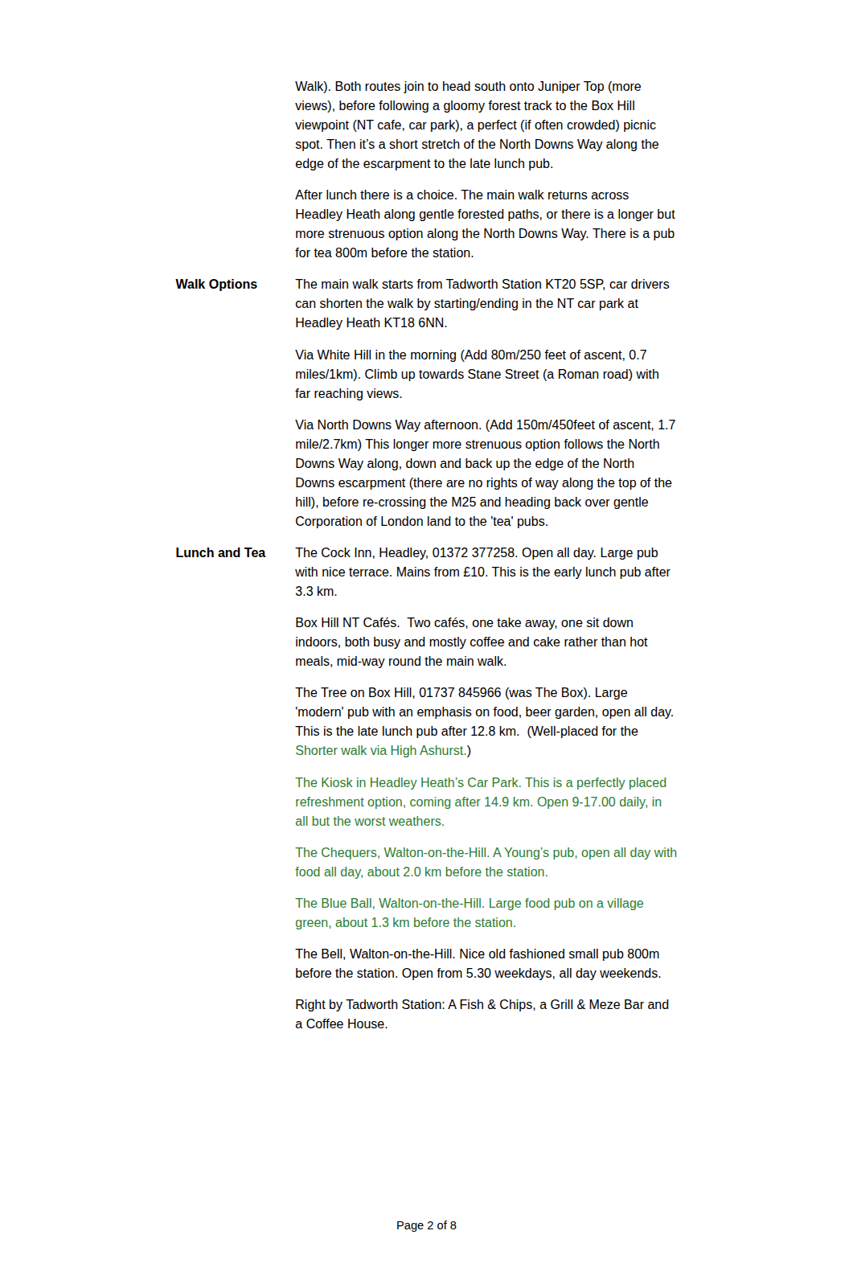Walk). Both routes join to head south onto Juniper Top (more views), before following a gloomy forest track to the Box Hill viewpoint (NT cafe, car park), a perfect (if often crowded) picnic spot. Then it’s a short stretch of the North Downs Way along the edge of the escarpment to the late lunch pub.
After lunch there is a choice. The main walk returns across Headley Heath along gentle forested paths, or there is a longer but more strenuous option along the North Downs Way. There is a pub for tea 800m before the station.
Walk Options
The main walk starts from Tadworth Station KT20 5SP, car drivers can shorten the walk by starting/ending in the NT car park at Headley Heath KT18 6NN.
Via White Hill in the morning (Add 80m/250 feet of ascent, 0.7 miles/1km). Climb up towards Stane Street (a Roman road) with far reaching views.
Via North Downs Way afternoon. (Add 150m/450feet of ascent, 1.7 mile/2.7km) This longer more strenuous option follows the North Downs Way along, down and back up the edge of the North Downs escarpment (there are no rights of way along the top of the hill), before re-crossing the M25 and heading back over gentle Corporation of London land to the 'tea' pubs.
Lunch and Tea
The Cock Inn, Headley, 01372 377258. Open all day. Large pub with nice terrace. Mains from £10. This is the early lunch pub after 3.3 km.
Box Hill NT Cafés. Two cafés, one take away, one sit down indoors, both busy and mostly coffee and cake rather than hot meals, mid-way round the main walk.
The Tree on Box Hill, 01737 845966 (was The Box). Large 'modern' pub with an emphasis on food, beer garden, open all day. This is the late lunch pub after 12.8 km. (Well-placed for the Shorter walk via High Ashurst.)
The Kiosk in Headley Heath’s Car Park. This is a perfectly placed refreshment option, coming after 14.9 km. Open 9-17.00 daily, in all but the worst weathers.
The Chequers, Walton-on-the-Hill. A Young’s pub, open all day with food all day, about 2.0 km before the station.
The Blue Ball, Walton-on-the-Hill. Large food pub on a village green, about 1.3 km before the station.
The Bell, Walton-on-the-Hill. Nice old fashioned small pub 800m before the station. Open from 5.30 weekdays, all day weekends.
Right by Tadworth Station: A Fish & Chips, a Grill & Meze Bar and a Coffee House.
Page 2 of 8